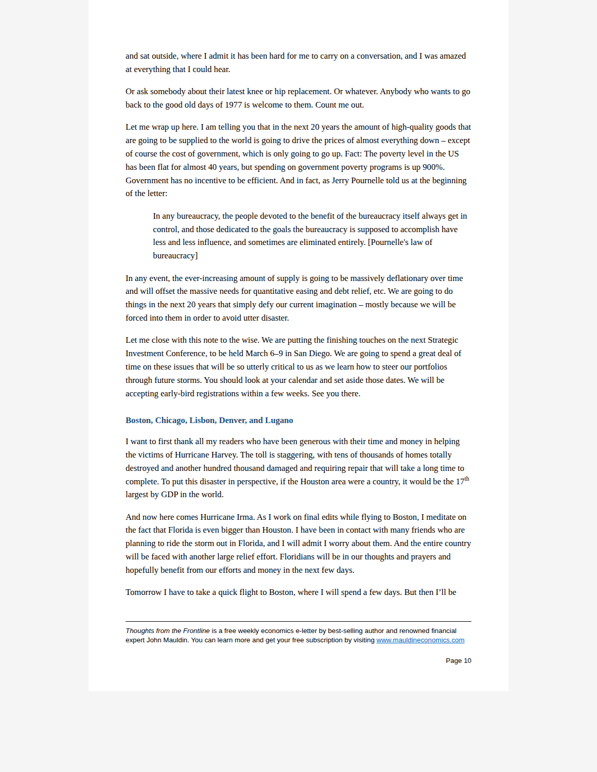and sat outside, where I admit it has been hard for me to carry on a conversation, and I was amazed at everything that I could hear.
Or ask somebody about their latest knee or hip replacement. Or whatever. Anybody who wants to go back to the good old days of 1977 is welcome to them. Count me out.
Let me wrap up here. I am telling you that in the next 20 years the amount of high-quality goods that are going to be supplied to the world is going to drive the prices of almost everything down – except of course the cost of government, which is only going to go up. Fact: The poverty level in the US has been flat for almost 40 years, but spending on government poverty programs is up 900%. Government has no incentive to be efficient. And in fact, as Jerry Pournelle told us at the beginning of the letter:
In any bureaucracy, the people devoted to the benefit of the bureaucracy itself always get in control, and those dedicated to the goals the bureaucracy is supposed to accomplish have less and less influence, and sometimes are eliminated entirely. [Pournelle's law of bureaucracy]
In any event, the ever-increasing amount of supply is going to be massively deflationary over time and will offset the massive needs for quantitative easing and debt relief, etc. We are going to do things in the next 20 years that simply defy our current imagination – mostly because we will be forced into them in order to avoid utter disaster.
Let me close with this note to the wise. We are putting the finishing touches on the next Strategic Investment Conference, to be held March 6–9 in San Diego. We are going to spend a great deal of time on these issues that will be so utterly critical to us as we learn how to steer our portfolios through future storms. You should look at your calendar and set aside those dates. We will be accepting early-bird registrations within a few weeks. See you there.
Boston, Chicago, Lisbon, Denver, and Lugano
I want to first thank all my readers who have been generous with their time and money in helping the victims of Hurricane Harvey. The toll is staggering, with tens of thousands of homes totally destroyed and another hundred thousand damaged and requiring repair that will take a long time to complete. To put this disaster in perspective, if the Houston area were a country, it would be the 17th largest by GDP in the world.
And now here comes Hurricane Irma. As I work on final edits while flying to Boston, I meditate on the fact that Florida is even bigger than Houston. I have been in contact with many friends who are planning to ride the storm out in Florida, and I will admit I worry about them. And the entire country will be faced with another large relief effort. Floridians will be in our thoughts and prayers and hopefully benefit from our efforts and money in the next few days.
Tomorrow I have to take a quick flight to Boston, where I will spend a few days. But then I’ll be
Thoughts from the Frontline is a free weekly economics e-letter by best-selling author and renowned financial expert John Mauldin. You can learn more and get your free subscription by visiting www.mauldineconomics.com
Page 10